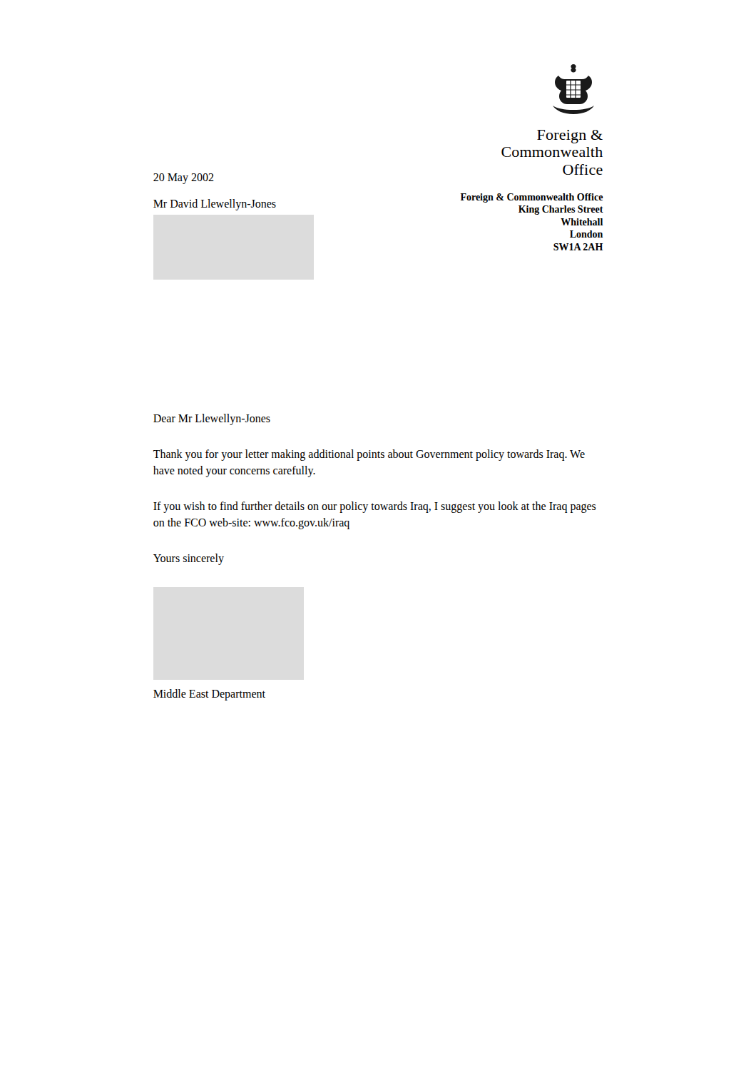Foreign &
Commonwealth
Office
Foreign & Commonwealth Office
King Charles Street
Whitehall
London
SW1A 2AH
20 May 2002
Mr David Llewellyn-Jones
Dear Mr Llewellyn-Jones
Thank you for your letter making additional points about Government policy towards Iraq. We have noted your concerns carefully.
If you wish to find further details on our policy towards Iraq, I suggest you look at the Iraq pages on the FCO web-site: www.fco.gov.uk/iraq
Yours sincerely
Middle East Department